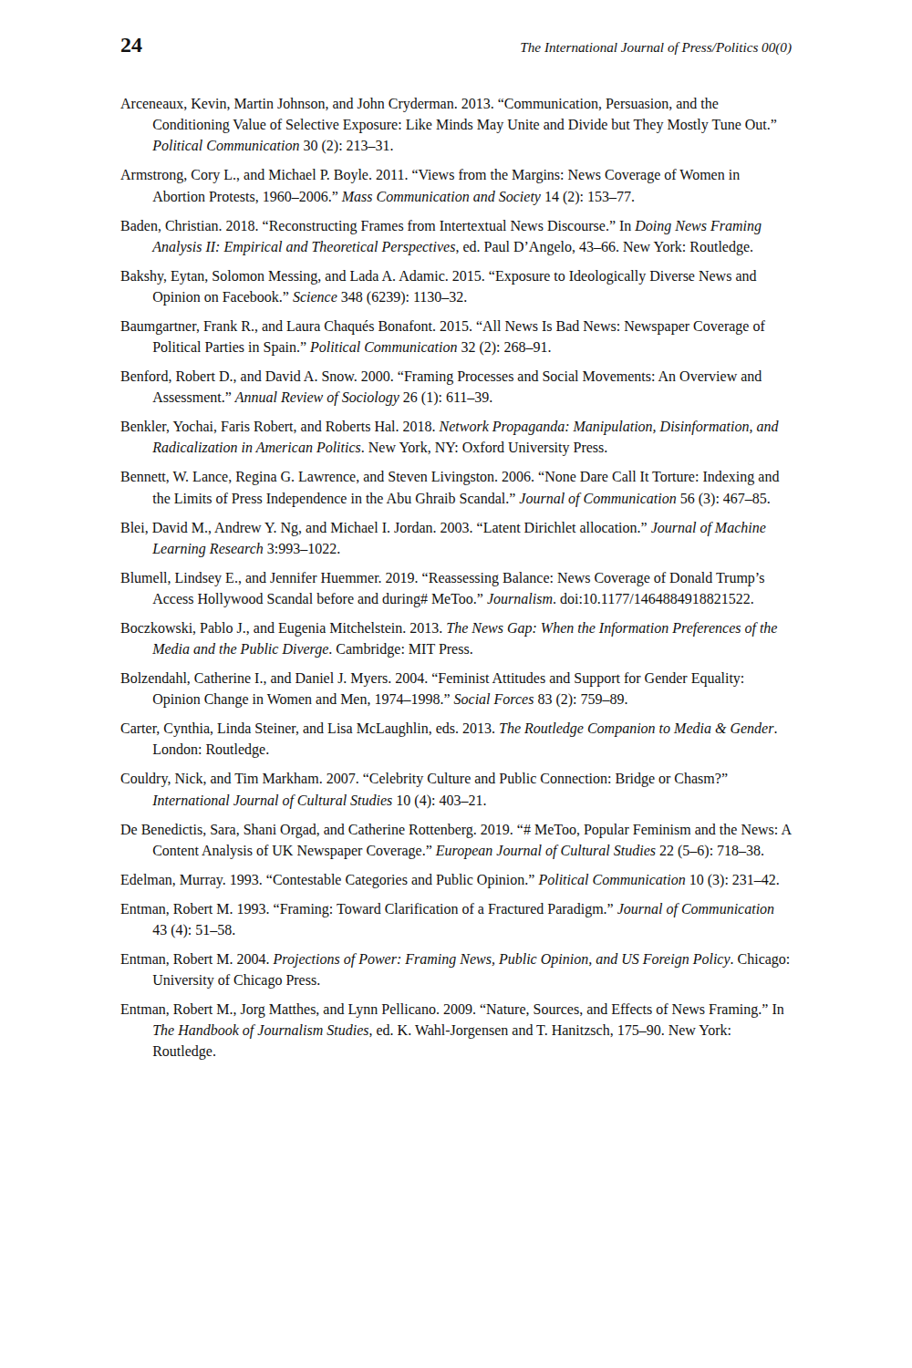24 The International Journal of Press/Politics 00(0)
Arceneaux, Kevin, Martin Johnson, and John Cryderman. 2013. “Communication, Persuasion, and the Conditioning Value of Selective Exposure: Like Minds May Unite and Divide but They Mostly Tune Out.” Political Communication 30 (2): 213–31.
Armstrong, Cory L., and Michael P. Boyle. 2011. “Views from the Margins: News Coverage of Women in Abortion Protests, 1960–2006.” Mass Communication and Society 14 (2): 153–77.
Baden, Christian. 2018. “Reconstructing Frames from Intertextual News Discourse.” In Doing News Framing Analysis II: Empirical and Theoretical Perspectives, ed. Paul D’Angelo, 43–66. New York: Routledge.
Bakshy, Eytan, Solomon Messing, and Lada A. Adamic. 2015. “Exposure to Ideologically Diverse News and Opinion on Facebook.” Science 348 (6239): 1130–32.
Baumgartner, Frank R., and Laura Chaqués Bonafont. 2015. “All News Is Bad News: Newspaper Coverage of Political Parties in Spain.” Political Communication 32 (2): 268–91.
Benford, Robert D., and David A. Snow. 2000. “Framing Processes and Social Movements: An Overview and Assessment.” Annual Review of Sociology 26 (1): 611–39.
Benkler, Yochai, Faris Robert, and Roberts Hal. 2018. Network Propaganda: Manipulation, Disinformation, and Radicalization in American Politics. New York, NY: Oxford University Press.
Bennett, W. Lance, Regina G. Lawrence, and Steven Livingston. 2006. “None Dare Call It Torture: Indexing and the Limits of Press Independence in the Abu Ghraib Scandal.” Journal of Communication 56 (3): 467–85.
Blei, David M., Andrew Y. Ng, and Michael I. Jordan. 2003. “Latent Dirichlet allocation.” Journal of Machine Learning Research 3:993–1022.
Blumell, Lindsey E., and Jennifer Huemmer. 2019. “Reassessing Balance: News Coverage of Donald Trump’s Access Hollywood Scandal before and during# MeToo.” Journalism. doi:10.1177/1464884918821522.
Boczkowski, Pablo J., and Eugenia Mitchelstein. 2013. The News Gap: When the Information Preferences of the Media and the Public Diverge. Cambridge: MIT Press.
Bolzendahl, Catherine I., and Daniel J. Myers. 2004. “Feminist Attitudes and Support for Gender Equality: Opinion Change in Women and Men, 1974–1998.” Social Forces 83 (2): 759–89.
Carter, Cynthia, Linda Steiner, and Lisa McLaughlin, eds. 2013. The Routledge Companion to Media & Gender. London: Routledge.
Couldry, Nick, and Tim Markham. 2007. “Celebrity Culture and Public Connection: Bridge or Chasm?” International Journal of Cultural Studies 10 (4): 403–21.
De Benedictis, Sara, Shani Orgad, and Catherine Rottenberg. 2019. “# MeToo, Popular Feminism and the News: A Content Analysis of UK Newspaper Coverage.” European Journal of Cultural Studies 22 (5–6): 718–38.
Edelman, Murray. 1993. “Contestable Categories and Public Opinion.” Political Communication 10 (3): 231–42.
Entman, Robert M. 1993. “Framing: Toward Clarification of a Fractured Paradigm.” Journal of Communication 43 (4): 51–58.
Entman, Robert M. 2004. Projections of Power: Framing News, Public Opinion, and US Foreign Policy. Chicago: University of Chicago Press.
Entman, Robert M., Jorg Matthes, and Lynn Pellicano. 2009. “Nature, Sources, and Effects of News Framing.” In The Handbook of Journalism Studies, ed. K. Wahl-Jorgensen and T. Hanitzsch, 175–90. New York: Routledge.